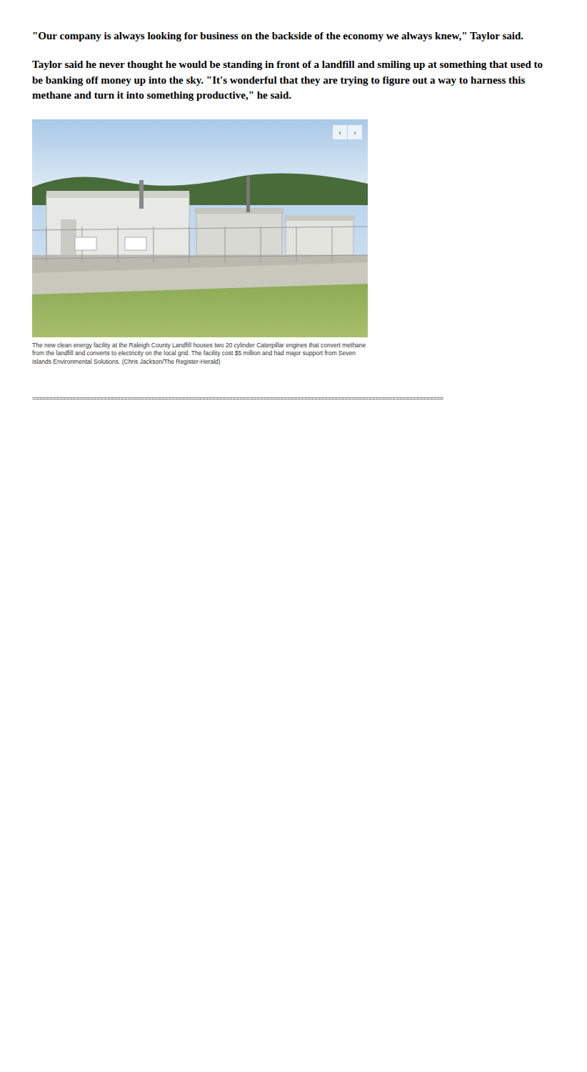"Our company is always looking for business on the backside of the economy we always knew," Taylor said.
Taylor said he never thought he would be standing in front of a landfill and smiling up at something that used to be banking off money up into the sky. "It's wonderful that they are trying to figure out a way to harness this methane and turn it into something productive," he said.
‹ ›
The new clean energy facility at the Raleigh County Landfill houses two 20 cylinder Caterpillar engines that convert methane from the landfill and converts to electricity on the local grid. The facility cost $5 million and had major support from Seven Islands Environmental Solutions. (Chris Jackson/The Register-Herald)
=========================================================================================================================